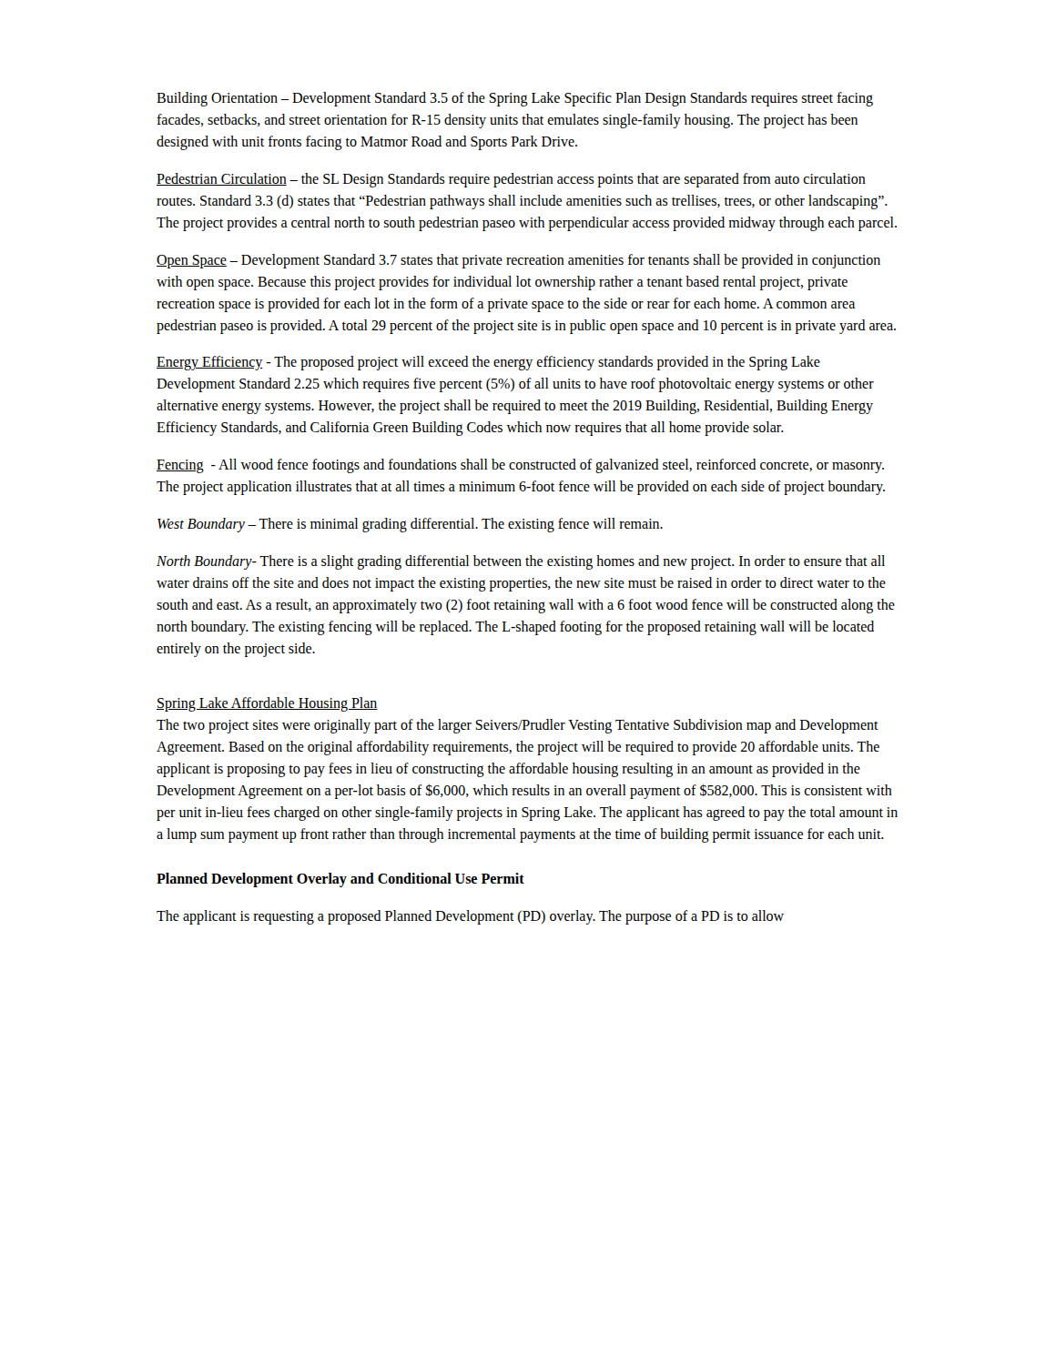Building Orientation – Development Standard 3.5 of the Spring Lake Specific Plan Design Standards requires street facing facades, setbacks, and street orientation for R-15 density units that emulates single-family housing. The project has been designed with unit fronts facing to Matmor Road and Sports Park Drive.
Pedestrian Circulation – the SL Design Standards require pedestrian access points that are separated from auto circulation routes. Standard 3.3 (d) states that “Pedestrian pathways shall include amenities such as trellises, trees, or other landscaping”. The project provides a central north to south pedestrian paseo with perpendicular access provided midway through each parcel.
Open Space – Development Standard 3.7 states that private recreation amenities for tenants shall be provided in conjunction with open space. Because this project provides for individual lot ownership rather a tenant based rental project, private recreation space is provided for each lot in the form of a private space to the side or rear for each home. A common area pedestrian paseo is provided. A total 29 percent of the project site is in public open space and 10 percent is in private yard area.
Energy Efficiency - The proposed project will exceed the energy efficiency standards provided in the Spring Lake Development Standard 2.25 which requires five percent (5%) of all units to have roof photovoltaic energy systems or other alternative energy systems. However, the project shall be required to meet the 2019 Building, Residential, Building Energy Efficiency Standards, and California Green Building Codes which now requires that all home provide solar.
Fencing - All wood fence footings and foundations shall be constructed of galvanized steel, reinforced concrete, or masonry. The project application illustrates that at all times a minimum 6-foot fence will be provided on each side of project boundary.
West Boundary – There is minimal grading differential. The existing fence will remain.
North Boundary- There is a slight grading differential between the existing homes and new project. In order to ensure that all water drains off the site and does not impact the existing properties, the new site must be raised in order to direct water to the south and east. As a result, an approximately two (2) foot retaining wall with a 6 foot wood fence will be constructed along the north boundary. The existing fencing will be replaced. The L-shaped footing for the proposed retaining wall will be located entirely on the project side.
Spring Lake Affordable Housing Plan
The two project sites were originally part of the larger Seivers/Prudler Vesting Tentative Subdivision map and Development Agreement. Based on the original affordability requirements, the project will be required to provide 20 affordable units. The applicant is proposing to pay fees in lieu of constructing the affordable housing resulting in an amount as provided in the Development Agreement on a per-lot basis of $6,000, which results in an overall payment of $582,000. This is consistent with per unit in-lieu fees charged on other single-family projects in Spring Lake. The applicant has agreed to pay the total amount in a lump sum payment up front rather than through incremental payments at the time of building permit issuance for each unit.
Planned Development Overlay and Conditional Use Permit
The applicant is requesting a proposed Planned Development (PD) overlay. The purpose of a PD is to allow